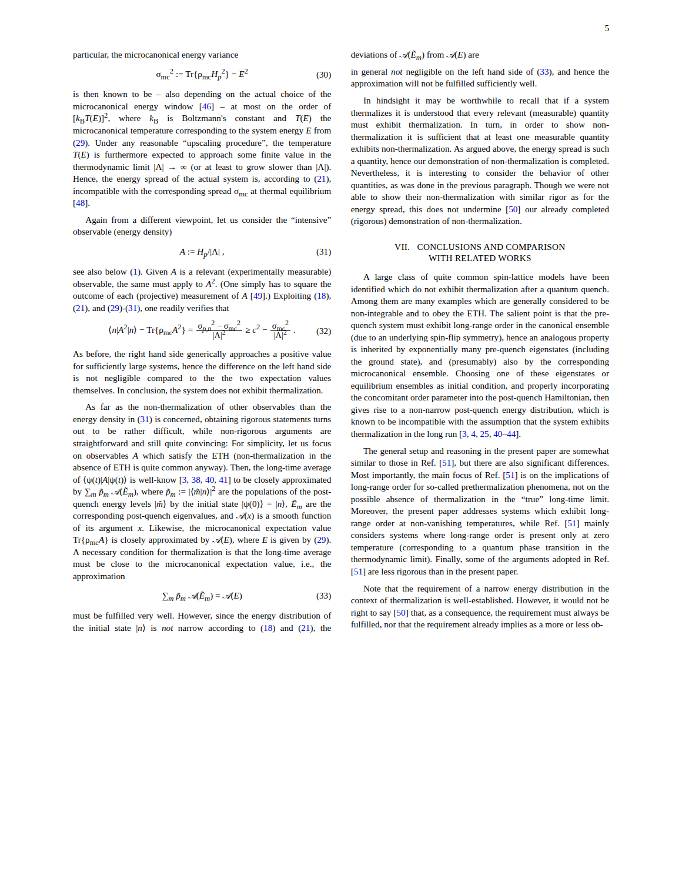5
particular, the microcanonical energy variance
σmc2 := Tr{ρmcHp2} − E2 (30)
is then known to be – also depending on the actual choice of the microcanonical energy window [46] – at most on the order of [kBT(E)]2, where kB is Boltzmann's constant and T(E) the microcanonical temperature corresponding to the system energy E from (29). Under any reasonable “upscaling procedure”, the temperature T(E) is furthermore expected to approach some finite value in the thermodynamic limit |Λ| → ∞ (or at least to grow slower than |Λ|). Hence, the energy spread of the actual system is, according to (21), incompatible with the corresponding spread σmc at thermal equilibrium [48].
Again from a different viewpoint, let us consider the “intensive” observable (energy density)
A := Hp/|Λ| , (31)
see also below (1). Given A is a relevant (experimentally measurable) observable, the same must apply to A2. (One simply has to square the outcome of each (projective) measurement of A [49].) Exploiting (18), (21), and (29)-(31), one readily verifies that
⟨n|A2|n⟩ − Tr{ρmcA2} = σp,n2 − σmc2|Λ|2 ≥ c2 − σmc2|Λ|2 . (32)
As before, the right hand side generically approaches a positive value for sufficiently large systems, hence the difference on the left hand side is not negligible compared to the the two expectation values themselves. In conclusion, the system does not exhibit thermalization.
As far as the non-thermalization of other observables than the energy density in (31) is concerned, obtaining rigorous statements turns out to be rather difficult, while non-rigorous arguments are straightforward and still quite convincing: For simplicity, let us focus on observables A which satisfy the ETH (non-thermalization in the absence of ETH is quite common anyway). Then, the long-time average of ⟨ψ(t)|A|ψ(t)⟩ is well-know [3, 38, 40, 41] to be closely approximated by ∑m p̃m 𝒜(Ẽm), where p̃m := |⟨m̃|n⟩|2 are the populations of the post-quench energy levels |m̃⟩ by the initial state |ψ(0)⟩ = |n⟩, Ẽm are the corresponding post-quench eigenvalues, and 𝒜(x) is a smooth function of its argument x. Likewise, the microcanonical expectation value Tr{ρmcA} is closely approximated by 𝒜(E), where E is given by (29). A necessary condition for thermalization is that the long-time average must be close to the microcanonical expectation value, i.e., the approximation
∑m p̃m 𝒜(Ẽm) = 𝒜(E) (33)
must be fulfilled very well. However, since the energy distribution of the initial state |n⟩ is not narrow according to (18) and (21), the deviations of 𝒜(Ẽm) from 𝒜(E) are
in general not negligible on the left hand side of (33), and hence the approximation will not be fulfilled sufficiently well.
In hindsight it may be worthwhile to recall that if a system thermalizes it is understood that every relevant (measurable) quantity must exhibit thermalization. In turn, in order to show non-thermalization it is sufficient that at least one measurable quantity exhibits non-thermalization. As argued above, the energy spread is such a quantity, hence our demonstration of non-thermalization is completed. Nevertheless, it is interesting to consider the behavior of other quantities, as was done in the previous paragraph. Though we were not able to show their non-thermalization with similar rigor as for the energy spread, this does not undermine [50] our already completed (rigorous) demonstration of non-thermalization.
VII. Conclusions and comparison
with related works
A large class of quite common spin-lattice models have been identified which do not exhibit thermalization after a quantum quench. Among them are many examples which are generally considered to be non-integrable and to obey the ETH. The salient point is that the pre-quench system must exhibit long-range order in the canonical ensemble (due to an underlying spin-flip symmetry), hence an analogous property is inherited by exponentially many pre-quench eigenstates (including the ground state), and (presumably) also by the corresponding microcanonical ensemble. Choosing one of these eigenstates or equilibrium ensembles as initial condition, and properly incorporating the concomitant order parameter into the post-quench Hamiltonian, then gives rise to a non-narrow post-quench energy distribution, which is known to be incompatible with the assumption that the system exhibits thermalization in the long run [3, 4, 25, 40–44].
The general setup and reasoning in the present paper are somewhat similar to those in Ref. [51], but there are also significant differences. Most importantly, the main focus of Ref. [51] is on the implications of long-range order for so-called prethermalization phenomena, not on the possible absence of thermalization in the “true” long-time limit. Moreover, the present paper addresses systems which exhibit long-range order at non-vanishing temperatures, while Ref. [51] mainly considers systems where long-range order is present only at zero temperature (corresponding to a quantum phase transition in the thermodynamic limit). Finally, some of the arguments adopted in Ref. [51] are less rigorous than in the present paper.
Note that the requirement of a narrow energy distribution in the context of thermalization is well-established. However, it would not be right to say [50] that, as a consequence, the requirement must always be fulfilled, nor that the requirement already implies as a more or less ob-